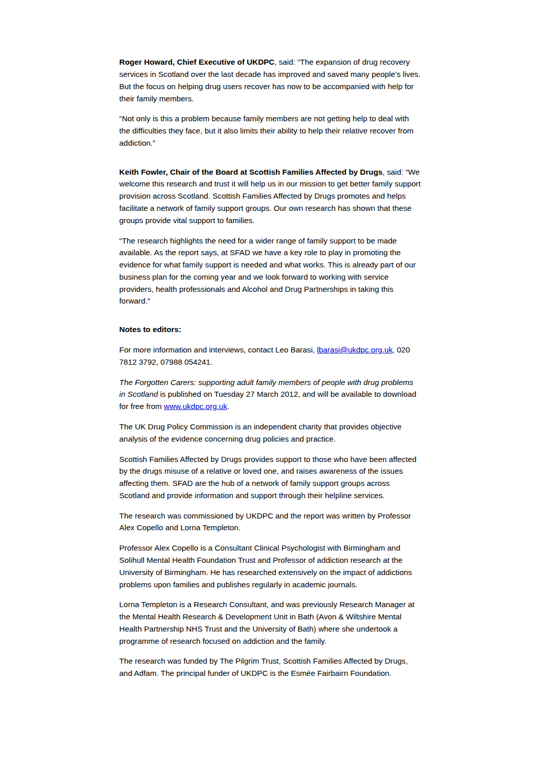Roger Howard, Chief Executive of UKDPC, said: “The expansion of drug recovery services in Scotland over the last decade has improved and saved many people’s lives. But the focus on helping drug users recover has now to be accompanied with help for their family members.
“Not only is this a problem because family members are not getting help to deal with the difficulties they face, but it also limits their ability to help their relative recover from addiction.”
Keith Fowler, Chair of the Board at Scottish Families Affected by Drugs, said: “We welcome this research and trust it will help us in our mission to get better family support provision across Scotland. Scottish Families Affected by Drugs promotes and helps facilitate a network of family support groups. Our own research has shown that these groups provide vital support to families.
“The research highlights the need for a wider range of family support to be made available. As the report says, at SFAD we have a key role to play in promoting the evidence for what family support is needed and what works. This is already part of our business plan for the coming year and we look forward to working with service providers, health professionals and Alcohol and Drug Partnerships in taking this forward.”
Notes to editors:
For more information and interviews, contact Leo Barasi, lbarasi@ukdpc.org.uk, 020 7812 3792, 07988 054241.
The Forgotten Carers: supporting adult family members of people with drug problems in Scotland is published on Tuesday 27 March 2012, and will be available to download for free from www.ukdpc.org.uk.
The UK Drug Policy Commission is an independent charity that provides objective analysis of the evidence concerning drug policies and practice.
Scottish Families Affected by Drugs provides support to those who have been affected by the drugs misuse of a relative or loved one, and raises awareness of the issues affecting them. SFAD are the hub of a network of family support groups across Scotland and provide information and support through their helpline services.
The research was commissioned by UKDPC and the report was written by Professor Alex Copello and Lorna Templeton.
Professor Alex Copello is a Consultant Clinical Psychologist with Birmingham and Solihull Mental Health Foundation Trust and Professor of addiction research at the University of Birmingham. He has researched extensively on the impact of addictions problems upon families and publishes regularly in academic journals.
Lorna Templeton is a Research Consultant, and was previously Research Manager at the Mental Health Research & Development Unit in Bath (Avon & Wiltshire Mental Health Partnership NHS Trust and the University of Bath) where she undertook a programme of research focused on addiction and the family.
The research was funded by The Pilgrim Trust, Scottish Families Affected by Drugs, and Adfam. The principal funder of UKDPC is the Esmée Fairbairn Foundation.